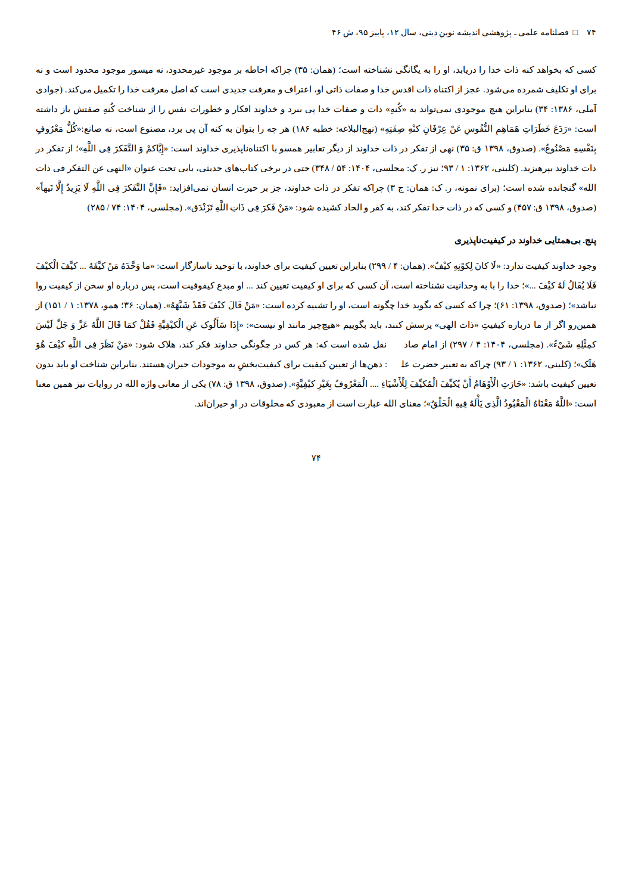۷۴ □ فصلنامه علمی ـ پژوهشی اندیشه نوین دینی، سال ۱۲، پاییز ۹۵، ش ۴۶
کسی که بخواهد کنه ذات خدا را دریابد، او را به یگانگی نشناخته است؛ (همان: ۳۵) چراکه احاطه بر موجود غیرمحدود، نه میسور موجود محدود است و نه برای او تکلیف شمرده می‌شود. عجز از اکتناه ذات اقدس خدا و صفات ذاتی او، اعتراف و معرفت جدیدی است که اصل معرفت خدا را تکمیل می‌کند. (جوادی آملی، ۱۳۸۶: ۳۴) بنابراین هیچ موجودی نمی‌تواند به «کُنهِ» ذات و صفات خدا پی ببرد و خداوند افکار و خطورات نفس را از شناخت کُنهِ صفتش باز داشته است: «رَدَعَ خَطَرَاتِ هَمَاهِمِ النُّفُوسِ عَنْ عِرْفَانِ کنْهِ صِفَتِهِ» (نهج‌البلاغه: خطبه ۱۸۶) هر چه را بتوان به کنه آن پی برد، مصنوع است، نه صانع:«کُلُّ مَعْرُوفٍ بِنَفْسِهِ مَصْنُوعٌ». (صدوق، ۱۳۹۸ ق: ۳۵) نهی از تفکر در ذات خداوند از دیگر تعابیر همسو با اکتناه‌ناپذیری خداوند است: «إِیَّاکمْ وَ التَّفَکرَ فِی اللَّهِ»؛ از تفکر در ذات خداوند بپرهیزید. (کلینی، ۱۳۶۲: ۱ / ۹۳؛ نیز ر. ک: مجلسی، ۱۴۰۴: ۵۴ / ۳۴۸) حتی در برخی کتاب‌های حدیثی، بابی تحت عنوان «النهی عن التفکر فی ذات الله» گنجانده شده است؛ (برای نمونه، ر. ک: همان: ج ۳) چراکه تفکر در ذات خداوند، جز بر حیرت انسان نمی‌افزاید: «فَإِنَّ التَّفَکرَ فِی اللَّهِ لَا یَزِیدُ إِلَّا تَیهاً» (صدوق، ۱۳۹۸ ق: ۴۵۷) و کسی که در ذات خدا تفکر کند، به کفر و الحاد کشیده شود: «مَنْ فَکرَ فِی ذَاتِ اللَّهِ تَزَنْدَق». (مجلسی، ۱۴۰۴: ۷۴ / ۲۸۵)
پنج. بی‌همتایی خداوند در کیفیت‌ناپذیری
وجود خداوند کیفیت ندارد: «لَا کانَ لِکوْنِهِ کیْفٌ». (همان: ۴ / ۲۹۹) بنابراین تعیین کیفیت برای خداوند، با توحید ناسازگار است: «ما وَحَّدَهُ مَنْ کیَّفَهُ ... کیَّفَ الْکیْفَ فَلَا یُقَالُ لَهُ کیْفَ ...»؛ خدا را با به وحدانیت نشناخته است، آن کسی که برای او کیفیت تعیین کند ... او مبدع کیفوفیت است، پس درباره او سخن از کیفیت روا نباشد»؛ (صدوق، ۱۳۹۸: ۶۱)؛ چرا که کسی که بگوید خدا چگونه است، او را تشبیه کرده است: «مَنْ قَالَ کیْفَ فَقَدْ شَبَّهَهُ». (همان: ۳۶؛ همو، ۱۳۷۸: ۱ / ۱۵۱) از همین‌رو اگر از ما درباره کیفیتِ «ذات الهی» پرسش کنند، باید بگوییم «هیچ‌چیز مانند او نیست»: «إِذَا سَأَلُوک عَنِ الْکیْفِیَّةِ فَقُلْ کمَا قَالَ اللَّهُ عَزَّ وَ جَلَّ لَیْسَ کمِثْلِهِ شَیْءٌ». (مجلسی، ۱۴۰۴: ۴ / ۲۹۷) از امام صادقۖ نقل شده است که: هر کس در چگونگی خداوند فکر کند، هلاک شود: «مَنْ نَظَرَ فِی اللَّهِ کیْفَ هُوَ هَلَک»؛ (کلینی، ۱۳۶۲: ۱ / ۹۳) چراکه به تعبیر حضرت علیۖ: ذهن‌ها از تعیین کیفیت برای کیفیت‌بخشِ به موجودات حیران هستند. بنابراین شناخت او باید بدون تعیین کیفیت باشد: «حَارَتِ الْأَوْهَامُ أَنْ یُکیِّفَ الْمُکیِّفَ لِلْأَشْیَاءِ .... الْمَعْرُوفُ بِغَیْرِ کیْفِیَّةٍ». (صدوق، ۱۳۹۸ ق: ۷۸) یکی از معانی واژه الله در روایات نیز همین معنا است: «اللَّهُ مَعْنَاهُ الْمَعْبُودُ الَّذِی یَأْلَهُ فِیهِ الْخَلْقُ»؛ معنای الله عبارت است از معبودی که مخلوقات در او حیران‌اند.
۷۴